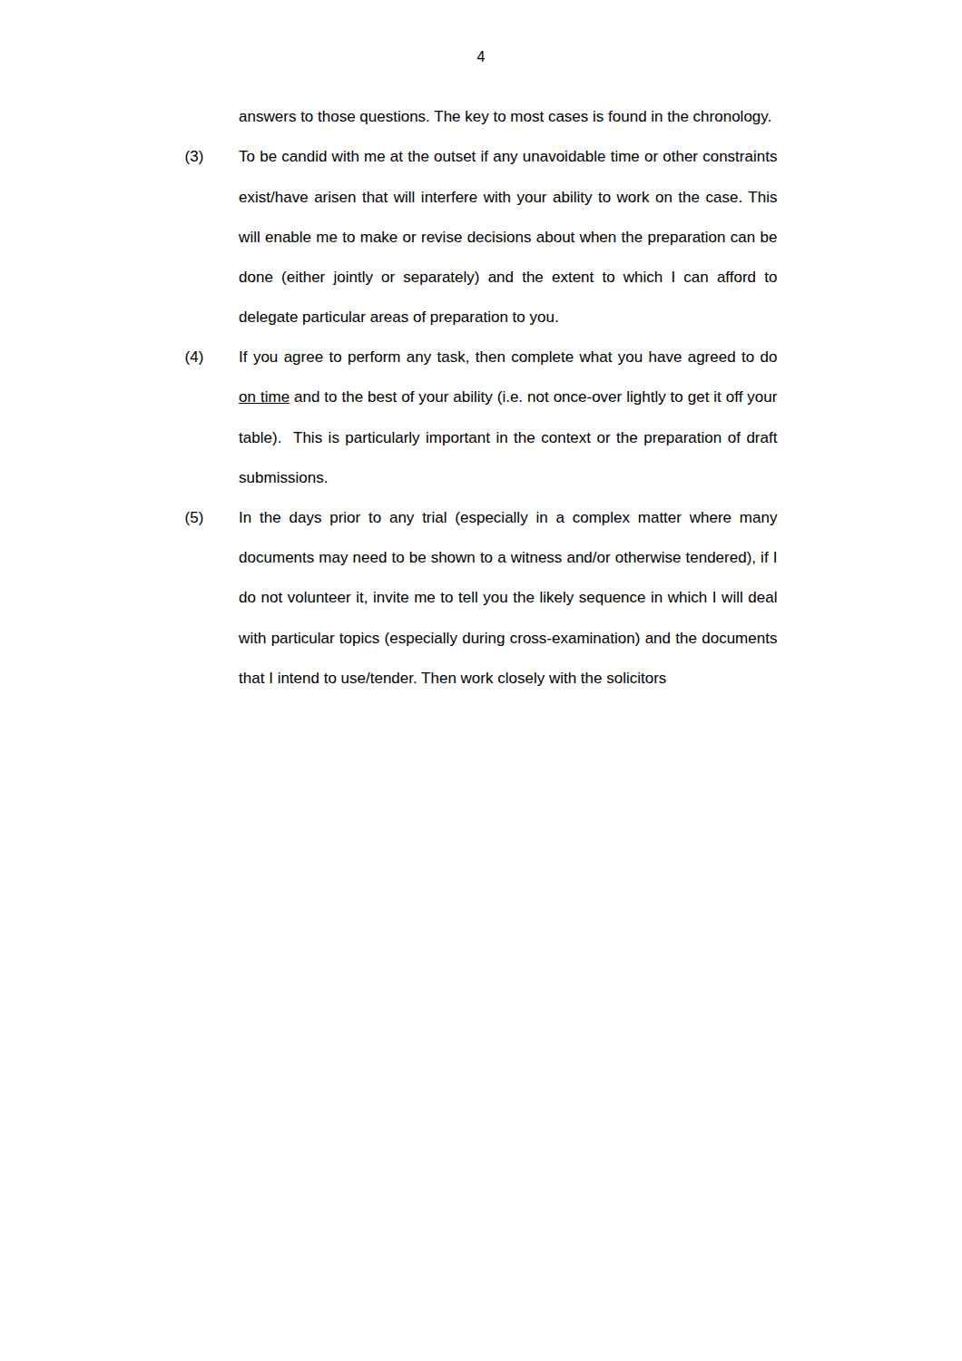4
answers to those questions. The key to most cases is found in the chronology.
(3) To be candid with me at the outset if any unavoidable time or other constraints exist/have arisen that will interfere with your ability to work on the case. This will enable me to make or revise decisions about when the preparation can be done (either jointly or separately) and the extent to which I can afford to delegate particular areas of preparation to you.
(4) If you agree to perform any task, then complete what you have agreed to do on time and to the best of your ability (i.e. not once-over lightly to get it off your table). This is particularly important in the context or the preparation of draft submissions.
(5) In the days prior to any trial (especially in a complex matter where many documents may need to be shown to a witness and/or otherwise tendered), if I do not volunteer it, invite me to tell you the likely sequence in which I will deal with particular topics (especially during cross-examination) and the documents that I intend to use/tender. Then work closely with the solicitors